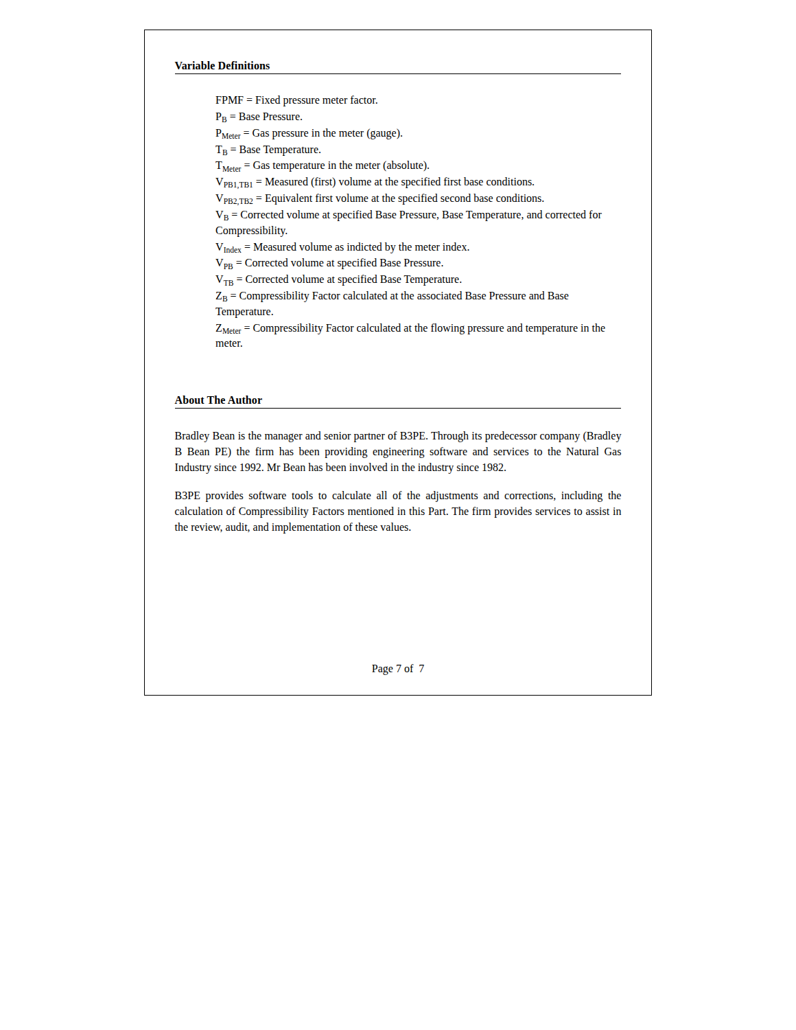Variable Definitions
FPMF = Fixed pressure meter factor.
PB = Base Pressure.
PMeter = Gas pressure in the meter (gauge).
TB = Base Temperature.
TMeter = Gas temperature in the meter (absolute).
VPB1,TB1 = Measured (first) volume at the specified first base conditions.
VPB2,TB2 = Equivalent first volume at the specified second base conditions.
VB = Corrected volume at specified Base Pressure, Base Temperature, and corrected for Compressibility.
VIndex = Measured volume as indicted by the meter index.
VPB = Corrected volume at specified Base Pressure.
VTB = Corrected volume at specified Base Temperature.
ZB = Compressibility Factor calculated at the associated Base Pressure and Base Temperature.
ZMeter = Compressibility Factor calculated at the flowing pressure and temperature in the meter.
About The Author
Bradley Bean is the manager and senior partner of B3PE. Through its predecessor company (Bradley B Bean PE) the firm has been providing engineering software and services to the Natural Gas Industry since 1992. Mr Bean has been involved in the industry since 1982.
B3PE provides software tools to calculate all of the adjustments and corrections, including the calculation of Compressibility Factors mentioned in this Part. The firm provides services to assist in the review, audit, and implementation of these values.
Page 7 of 7